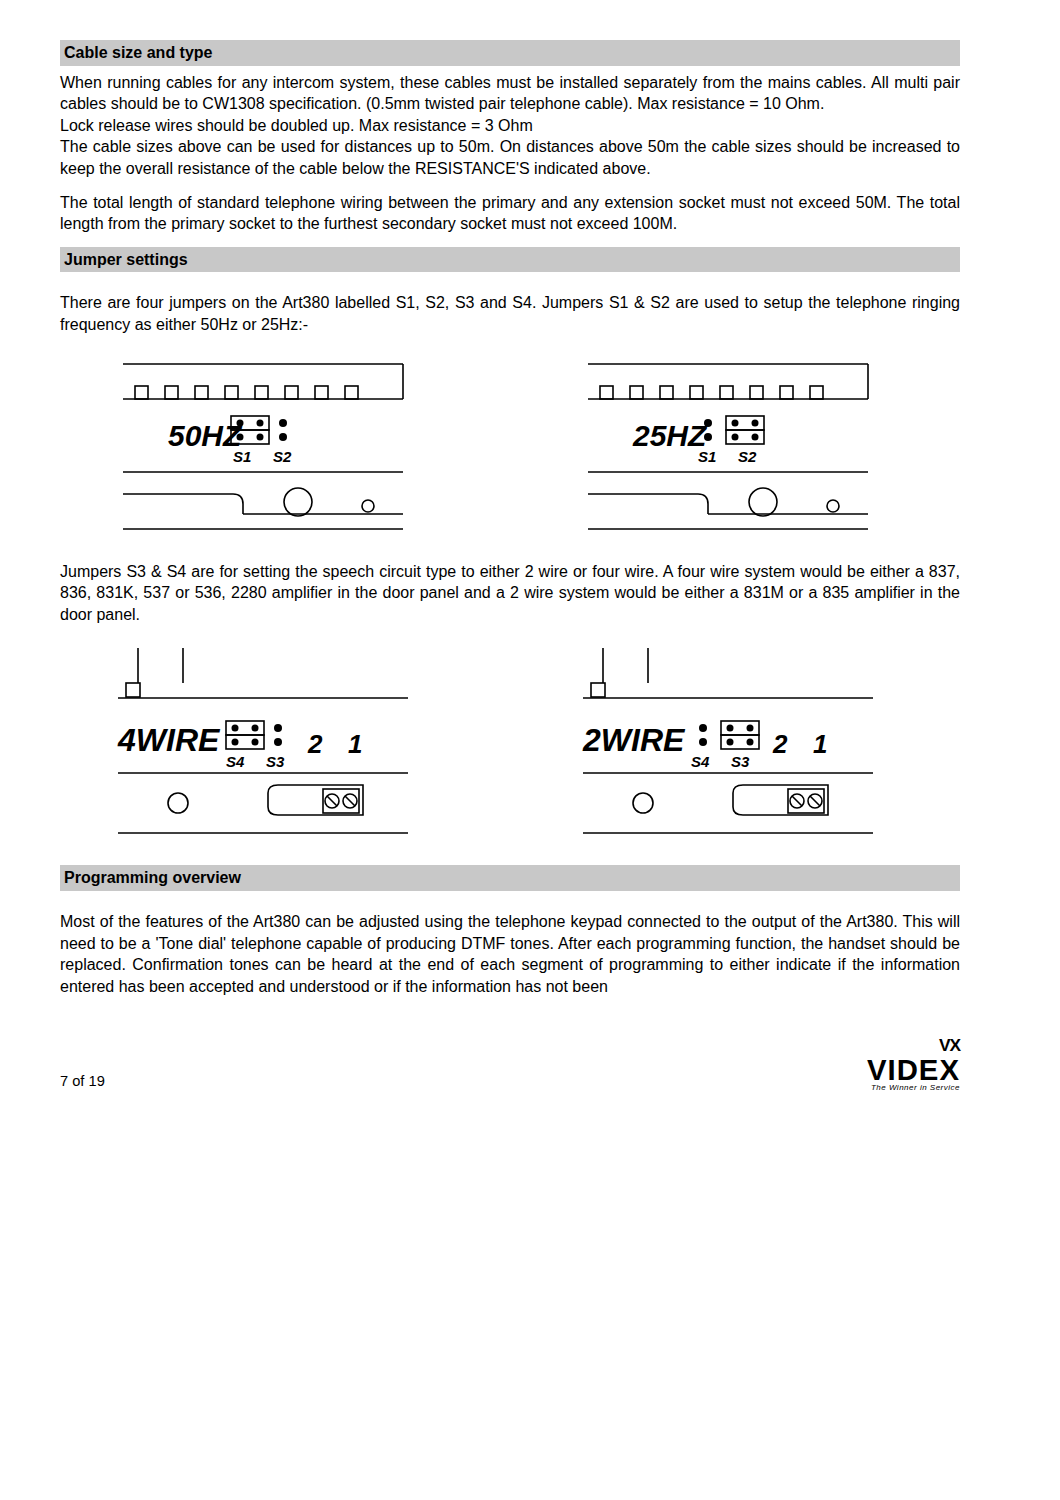Cable size and type
When running cables for any intercom system, these cables must be installed separately from the mains cables. All multi pair cables should be to CW1308 specification. (0.5mm twisted pair telephone cable). Max resistance = 10 Ohm.
Lock release wires should be doubled up. Max resistance = 3 Ohm
The cable sizes above can be used for distances up to 50m. On distances above 50m the cable sizes should be increased to keep the overall resistance of the cable below the RESISTANCE'S indicated above.
The total length of standard telephone wiring between the primary and any extension socket must not exceed 50M. The total length from the primary socket to the furthest secondary socket must not exceed 100M.
Jumper settings
There are four jumpers on the Art380 labelled S1, S2, S3 and S4. Jumpers S1 & S2 are used to setup the telephone ringing frequency as either 50Hz or 25Hz:-
50HZ S1 S2
25HZ S1 S2
Jumpers S3 & S4 are for setting the speech circuit type to either 2 wire or four wire. A four wire system would be either a 837, 836, 831K, 537 or 536, 2280 amplifier in the door panel and a 2 wire system would be either a 831M or a 835 amplifier in the door panel.
4WIRE S4 S3 2 1
2WIRE S4 S3 2 1
Programming overview
Most of the features of the Art380 can be adjusted using the telephone keypad connected to the output of the Art380. This will need to be a 'Tone dial' telephone capable of producing DTMF tones. After each programming function, the handset should be replaced. Confirmation tones can be heard at the end of each segment of programming to either indicate if the information entered has been accepted and understood or if the information has not been
7 of 19
VX
VIDEX
The Winner in Service